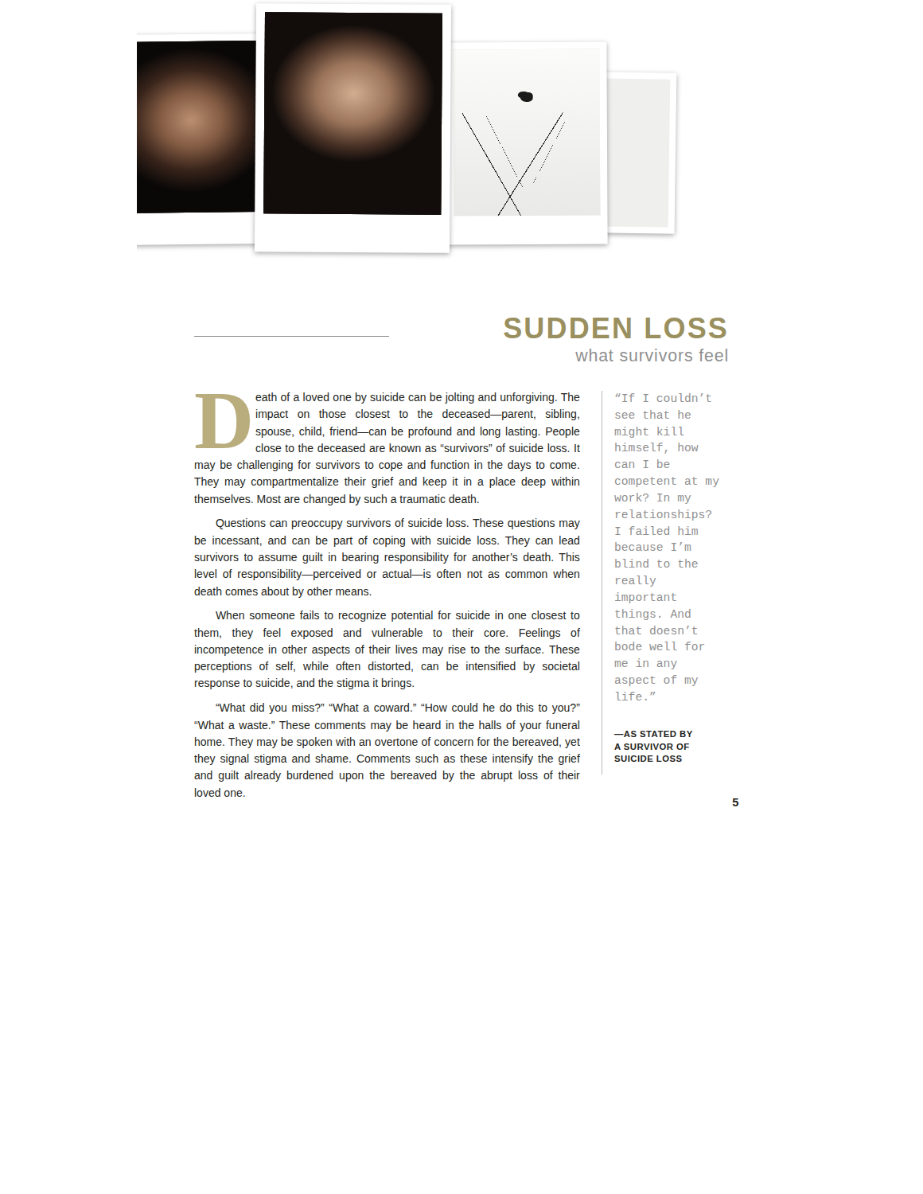SUDDEN LOSS
what survivors feel
Death of a loved one by suicide can be jolting and unforgiving. The impact on those closest to the deceased—parent, sibling, spouse, child, friend—can be profound and long lasting. People close to the deceased are known as “survivors” of suicide loss. It may be challenging for survivors to cope and function in the days to come. They may compartmentalize their grief and keep it in a place deep within themselves. Most are changed by such a traumatic death.
Questions can preoccupy survivors of suicide loss. These questions may be incessant, and can be part of coping with suicide loss. They can lead survivors to assume guilt in bearing responsibility for another’s death. This level of responsibility—perceived or actual—is often not as common when death comes about by other means.
When someone fails to recognize potential for suicide in one closest to them, they feel exposed and vulnerable to their core. Feelings of incompetence in other aspects of their lives may rise to the surface. These perceptions of self, while often distorted, can be intensified by societal response to suicide, and the stigma it brings.
“What did you miss?” “What a coward.” “How could he do this to you?” “What a waste.” These comments may be heard in the halls of your funeral home. They may be spoken with an overtone of concern for the bereaved, yet they signal stigma and shame. Comments such as these intensify the grief and guilt already burdened upon the bereaved by the abrupt loss of their loved one.
“If I couldn’t see that he might kill himself, how can I be competent at my work? In my relationships? I failed him because I’m blind to the really important things. And that doesn’t bode well for me in any aspect of my life.”
—AS STATED BY
A SURVIVOR OF
SUICIDE LOSS
5